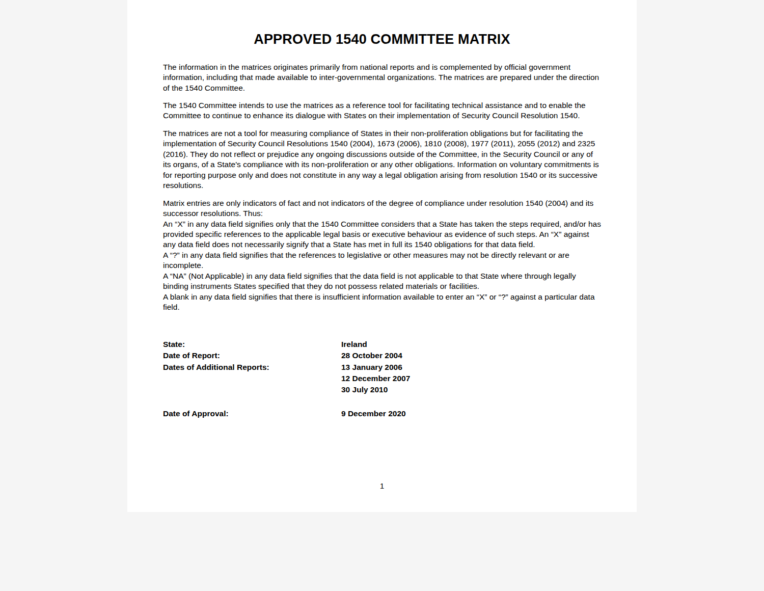APPROVED 1540 COMMITTEE MATRIX
The information in the matrices originates primarily from national reports and is complemented by official government information, including that made available to inter-governmental organizations. The matrices are prepared under the direction of the 1540 Committee.
The 1540 Committee intends to use the matrices as a reference tool for facilitating technical assistance and to enable the Committee to continue to enhance its dialogue with States on their implementation of Security Council Resolution 1540.
The matrices are not a tool for measuring compliance of States in their non-proliferation obligations but for facilitating the implementation of Security Council Resolutions 1540 (2004), 1673 (2006), 1810 (2008), 1977 (2011), 2055 (2012) and 2325 (2016). They do not reflect or prejudice any ongoing discussions outside of the Committee, in the Security Council or any of its organs, of a State's compliance with its non-proliferation or any other obligations. Information on voluntary commitments is for reporting purpose only and does not constitute in any way a legal obligation arising from resolution 1540 or its successive resolutions.
Matrix entries are only indicators of fact and not indicators of the degree of compliance under resolution 1540 (2004) and its successor resolutions. Thus:
An “X” in any data field signifies only that the 1540 Committee considers that a State has taken the steps required, and/or has provided specific references to the applicable legal basis or executive behaviour as evidence of such steps. An “X” against any data field does not necessarily signify that a State has met in full its 1540 obligations for that data field.
A “?” in any data field signifies that the references to legislative or other measures may not be directly relevant or are incomplete.
A “NA” (Not Applicable) in any data field signifies that the data field is not applicable to that State where through legally binding instruments States specified that they do not possess related materials or facilities.
A blank in any data field signifies that there is insufficient information available to enter an “X” or “?” against a particular data field.
| State: | Ireland |
| Date of Report: | 28 October 2004 |
| Dates of Additional Reports: | 13 January 2006 |
| | 12 December 2007 |
| | 30 July 2010 |
| Date of Approval: | 9 December 2020 |
1